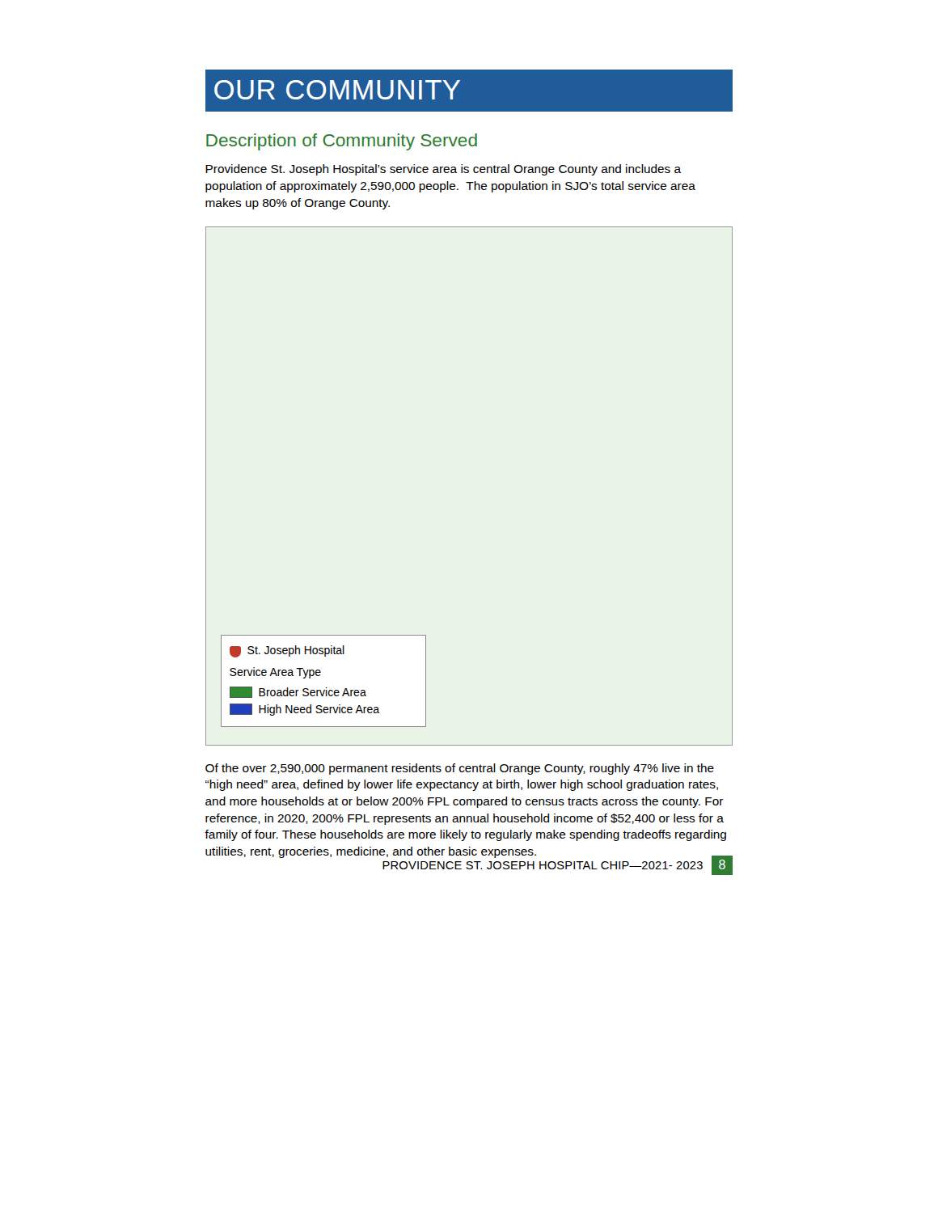OUR COMMUNITY
Description of Community Served
Providence St. Joseph Hospital’s service area is central Orange County and includes a population of approximately 2,590,000 people. The population in SJO’s total service area makes up 80% of Orange County.
St. Joseph Hospital
Service Area Type
Broader Service Area
High Need Service Area
Of the over 2,590,000 permanent residents of central Orange County, roughly 47% live in the “high need” area, defined by lower life expectancy at birth, lower high school graduation rates, and more households at or below 200% FPL compared to census tracts across the county. For reference, in 2020, 200% FPL represents an annual household income of $52,400 or less for a family of four. These households are more likely to regularly make spending tradeoffs regarding utilities, rent, groceries, medicine, and other basic expenses.
PROVIDENCE ST. JOSEPH HOSPITAL CHIP—2021- 2023 8